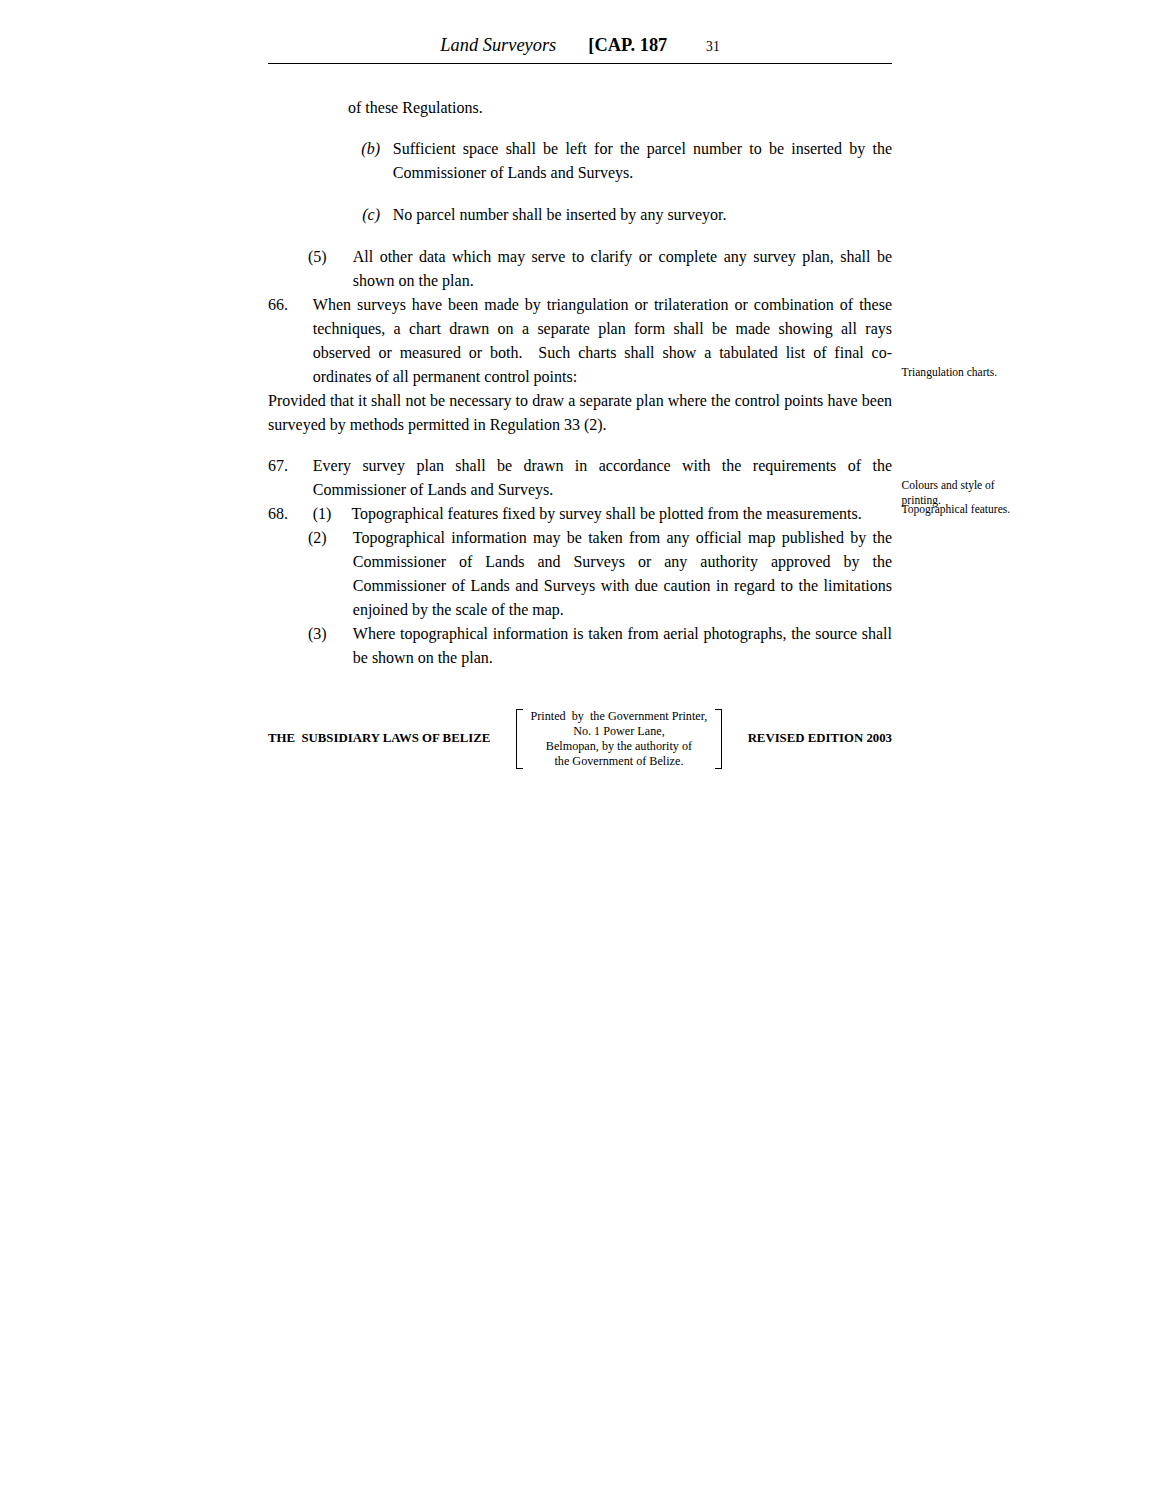Land Surveyors [CAP. 187 31
of these Regulations.
(b) Sufficient space shall be left for the parcel number to be inserted by the Commissioner of Lands and Surveys.
(c) No parcel number shall be inserted by any surveyor.
(5) All other data which may serve to clarify or complete any survey plan, shall be shown on the plan.
66. When surveys have been made by triangulation or trilateration or combination of these techniques, a chart drawn on a separate plan form shall be made showing all rays observed or measured or both. Such charts shall show a tabulated list of final co-ordinates of all permanent control points: Triangulation charts.
Provided that it shall not be necessary to draw a separate plan where the control points have been surveyed by methods permitted in Regulation 33 (2).
67. Every survey plan shall be drawn in accordance with the requirements of the Commissioner of Lands and Surveys. Colours and style of printing.
68. (1) Topographical features fixed by survey shall be plotted from the measurements. Topographical features.
(2) Topographical information may be taken from any official map published by the Commissioner of Lands and Surveys or any authority approved by the Commissioner of Lands and Surveys with due caution in regard to the limitations enjoined by the scale of the map.
(3) Where topographical information is taken from aerial photographs, the source shall be shown on the plan.
THE SUBSIDIARY LAWS OF BELIZE Printed by the Government Printer,
No. 1 Power Lane,
Belmopan, by the authority of
the Government of Belize. REVISED EDITION 2003